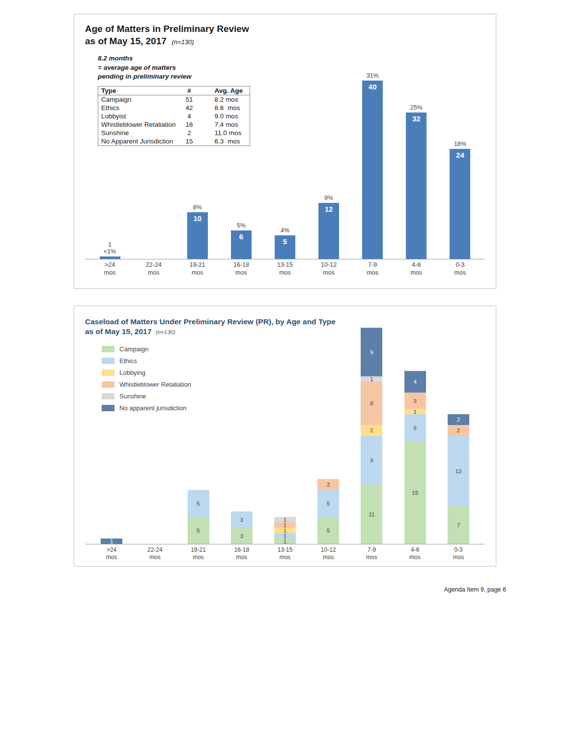Age of Matters in Preliminary Review
as of May 15, 2017 (n=130)
8.2 months
= average age of matters
pending in preliminary review
| Type | # | Avg. Age |
| --- | --- | --- |
| Campaign | 51 | 8.2 mos |
| Ethics | 42 | 8.6 mos |
| Lobbyist | 4 | 9.0 mos |
| Whistleblower Retaliation | 16 | 7.4 mos |
| Sunshine | 2 | 11.0 mos |
| No Apparent Jurisdiction | 15 | 6.3 mos |
1
<1%
8%
10
5%
6
4%
5
9%
12
31%
40
25%
32
18%
24
>24
mos
22-24
mos
19-21
mos
16-18
mos
13-15
mos
10-12
mos
7-9
mos
4-6
mos
0-3
mos
Caseload of Matters Under Preliminary Review (PR), by Age and Type
as of May 15, 2017 (n=130)
Campaign
Ethics
Lobbying
Whistleblower Retaliation
Sunshine
No apparent jurisdiction
1
5
5
3
3
1
1
1
1
1
2
5
5
9
1
8
2
9
11
4
3
1
5
19
2
2
13
7
>24
mos
22-24
mos
19-21
mos
16-18
mos
13-15
mos
10-12
mos
7-9
mos
4-6
mos
0-3
mos
Agenda Item 9, page 6